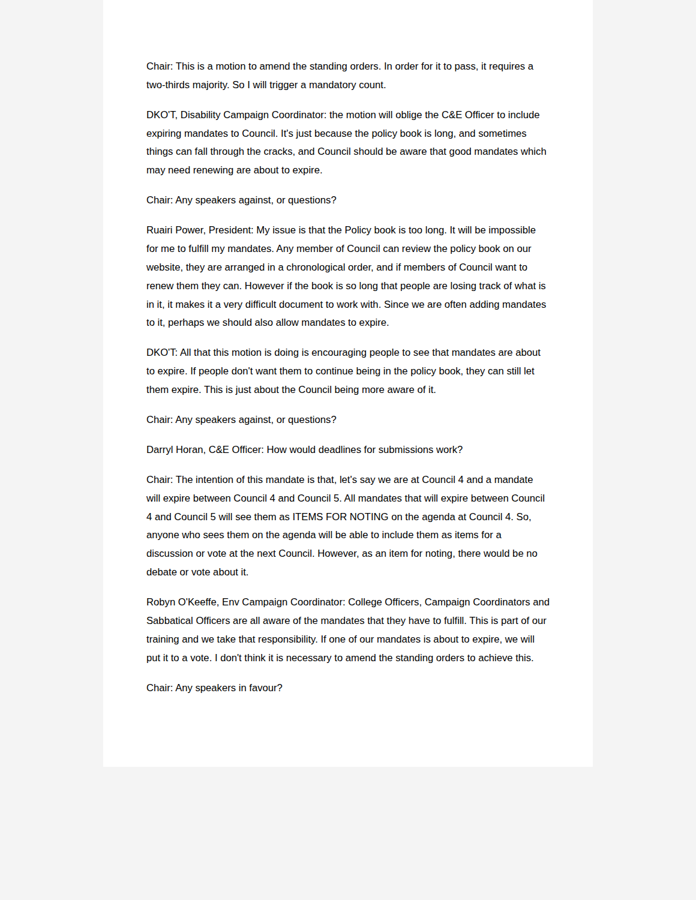Chair: This is a motion to amend the standing orders. In order for it to pass, it requires a two-thirds majority. So I will trigger a mandatory count.
DKO'T, Disability Campaign Coordinator: the motion will oblige the C&E Officer to include expiring mandates to Council. It's just because the policy book is long, and sometimes things can fall through the cracks, and Council should be aware that good mandates which may need renewing are about to expire.
Chair: Any speakers against, or questions?
Ruairi Power, President: My issue is that the Policy book is too long. It will be impossible for me to fulfill my mandates. Any member of Council can review the policy book on our website, they are arranged in a chronological order, and if members of Council want to renew them they can. However if the book is so long that people are losing track of what is in it, it makes it a very difficult document to work with. Since we are often adding mandates to it, perhaps we should also allow mandates to expire.
DKO'T: All that this motion is doing is encouraging people to see that mandates are about to expire. If people don't want them to continue being in the policy book, they can still let them expire. This is just about the Council being more aware of it.
Chair: Any speakers against, or questions?
Darryl Horan, C&E Officer: How would deadlines for submissions work?
Chair: The intention of this mandate is that, let's say we are at Council 4 and a mandate will expire between Council 4 and Council 5. All mandates that will expire between Council 4 and Council 5 will see them as ITEMS FOR NOTING on the agenda at Council 4. So, anyone who sees them on the agenda will be able to include them as items for a discussion or vote at the next Council. However, as an item for noting, there would be no debate or vote about it.
Robyn O'Keeffe, Env Campaign Coordinator: College Officers, Campaign Coordinators and Sabbatical Officers are all aware of the mandates that they have to fulfill. This is part of our training and we take that responsibility. If one of our mandates is about to expire, we will put it to a vote. I don't think it is necessary to amend the standing orders to achieve this.
Chair: Any speakers in favour?